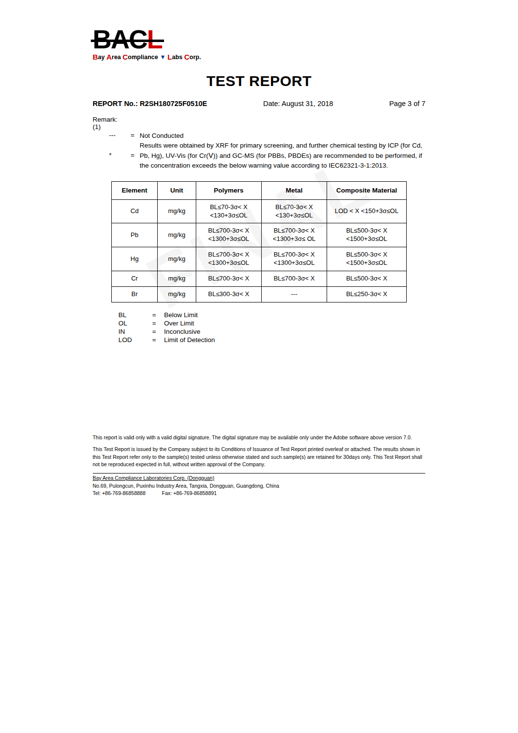FINAL
BACL
Bay Area Compliance ▼ Labs Corp.
TEST REPORT
REPORT No.: R2SH180725F0510E
Date: August 31, 2018
Page 3 of 7
Remark:
(1)
| --- | = | Not Conducted |
| | | Results were obtained by XRF for primary screening, and further chemical testing by ICP (for Cd, |
| * | = | Pb, Hg), UV-Vis (for Cr(Ⅴ)) and GC-MS (for PBBs, PBDEs) are recommended to be performed, if |
| | | the concentration exceeds the below warning value according to IEC62321-3-1:2013. |
| Element | Unit | Polymers | Metal | Composite Material |
| --- | --- | --- | --- | --- |
| Cd | mg/kg | BL≤70-3σ< X <130+3σ≤OL | BL≤70-3σ< X <130+3σ≤OL | LOD < X <150+3σ≤OL |
| Pb | mg/kg | BL≤700-3σ< X <1300+3σ≤OL | BL≤700-3σ< X <1300+3σ≤ OL | BL≤500-3σ< X <1500+3σ≤OL |
| Hg | mg/kg | BL≤700-3σ< X <1300+3σ≤OL | BL≤700-3σ< X <1300+3σ≤OL | BL≤500-3σ< X <1500+3σ≤OL |
| Cr | mg/kg | BL≤700-3σ< X | BL≤700-3σ< X | BL≤500-3σ< X |
| Br | mg/kg | BL≤300-3σ< X | --- | BL≤250-3σ< X |
| BL | = | Below Limit |
| OL | = | Over Limit |
| IN | = | Inconclusive |
| LOD | = | Limit of Detection |
This report is valid only with a valid digital signature. The digital signature may be available only under the Adobe software above version 7.0.
This Test Report is issued by the Company subject to its Conditions of Issuance of Test Report printed overleaf or attached. The results shown in this Test Report refer only to the sample(s) tested unless otherwise stated and such sample(s) are retained for 30days only. This Test Report shall not be reproduced expected in full, without written approval of the Company.
Bay Area Compliance Laboratories Corp. (Dongguan) No.69, Pulongcun, Puxinhu Industry Area, Tangxia, Dongguan, Guangdong, China Tel: +86-769-86858888Fax: +86-769-86858891